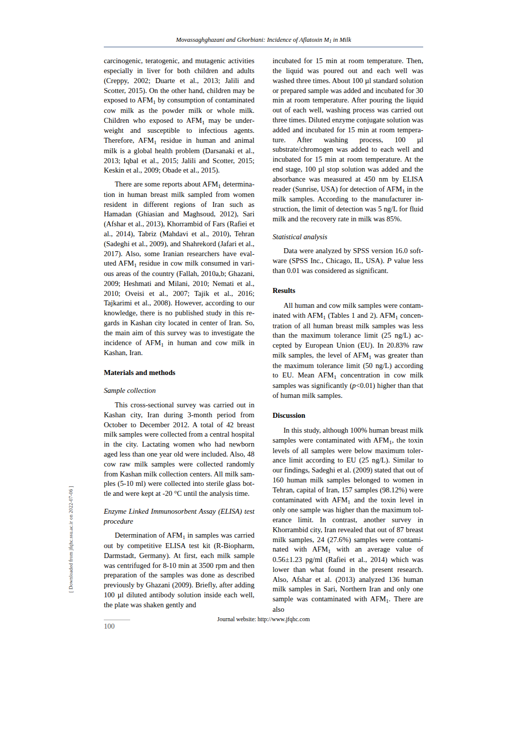Movassaghghazani and Ghorbiani: Incidence of Aflatoxin M1 in Milk
carcinogenic, teratogenic, and mutagenic activities especially in liver for both children and adults (Creppy, 2002; Duarte et al., 2013; Jalili and Scotter, 2015). On the other hand, children may be exposed to AFM1 by consumption of contaminated cow milk as the powder milk or whole milk. Children who exposed to AFM1 may be underweight and susceptible to infectious agents. Therefore, AFM1 residue in human and animal milk is a global health problem (Darsanaki et al., 2013; Iqbal et al., 2015; Jalili and Scotter, 2015; Keskin et al., 2009; Obade et al., 2015).
There are some reports about AFM1 determination in human breast milk sampled from women resident in different regions of Iran such as Hamadan (Ghiasian and Maghsoud, 2012), Sari (Afshar et al., 2013), Khorrambid of Fars (Rafiei et al., 2014), Tabriz (Mahdavi et al., 2010), Tehran (Sadeghi et al., 2009), and Shahrekord (Jafari et al., 2017). Also, some Iranian researchers have evaluted AFM1 residue in cow milk consumed in various areas of the country (Fallah, 2010a,b; Ghazani, 2009; Heshmati and Milani, 2010; Nemati et al., 2010; Oveisi et al., 2007; Tajik et al., 2016; Tajkarimi et al., 2008). However, according to our knowledge, there is no published study in this regards in Kashan city located in center of Iran. So, the main aim of this survey was to investigate the incidence of AFM1 in human and cow milk in Kashan, Iran.
Materials and methods
Sample collection
This cross-sectional survey was carried out in Kashan city, Iran during 3-month period from October to December 2012. A total of 42 breast milk samples were collected from a central hospital in the city. Lactating women who had newborn aged less than one year old were included. Also, 48 cow raw milk samples were collected randomly from Kashan milk collection centers. All milk samples (5-10 ml) were collected into sterile glass bottle and were kept at -20 °C until the analysis time.
Enzyme Linked Immunosorbent Assay (ELISA) test procedure
Determination of AFM1 in samples was carried out by competitive ELISA test kit (R-Biopharm, Darmstadt, Germany). At first, each milk sample was centrifuged for 8-10 min at 3500 rpm and then preparation of the samples was done as described previously by Ghazani (2009). Briefly, after adding 100 µl diluted antibody solution inside each well, the plate was shaken gently and
incubated for 15 min at room temperature. Then, the liquid was poured out and each well was washed three times. About 100 µl standard solution or prepared sample was added and incubated for 30 min at room temperature. After pouring the liquid out of each well, washing process was carried out three times. Diluted enzyme conjugate solution was added and incubated for 15 min at room temperature. After washing process, 100 µl substrate/chromogen was added to each well and incubated for 15 min at room temperature. At the end stage, 100 µl stop solution was added and the absorbance was measured at 450 nm by ELISA reader (Sunrise, USA) for detection of AFM1 in the milk samples. According to the manufacturer instruction, the limit of detection was 5 ng/L for fluid milk and the recovery rate in milk was 85%.
Statistical analysis
Data were analyzed by SPSS version 16.0 software (SPSS Inc., Chicago, IL, USA). P value less than 0.01 was considered as significant.
Results
All human and cow milk samples were contaminated with AFM1 (Tables 1 and 2). AFM1 concentration of all human breast milk samples was less than the maximum tolerance limit (25 ng/L) accepted by European Union (EU). In 20.83% raw milk samples, the level of AFM1 was greater than the maximum tolerance limit (50 ng/L) according to EU. Mean AFM1 concentration in cow milk samples was significantly (p<0.01) higher than that of human milk samples.
Discussion
In this study, although 100% human breast milk samples were contaminated with AFM1, the toxin levels of all samples were below maximum tolerance limit according to EU (25 ng/L). Similar to our findings, Sadeghi et al. (2009) stated that out of 160 human milk samples belonged to women in Tehran, capital of Iran, 157 samples (98.12%) were contaminated with AFM1 and the toxin level in only one sample was higher than the maximum tolerance limit. In contrast, another survey in Khorrambid city, Iran revealed that out of 87 breast milk samples, 24 (27.6%) samples were contaminated with AFM1 with an average value of 0.56±1.23 pg/ml (Rafiei et al., 2014) which was lower than what found in the present research. Also, Afshar et al. (2013) analyzed 136 human milk samples in Sari, Northern Iran and only one sample was contaminated with AFM1. There are also
Journal website: http://www.jfqhc.com
100
[ Downloaded from jfqhc.ssu.ac.ir on 2022-07-06 ]